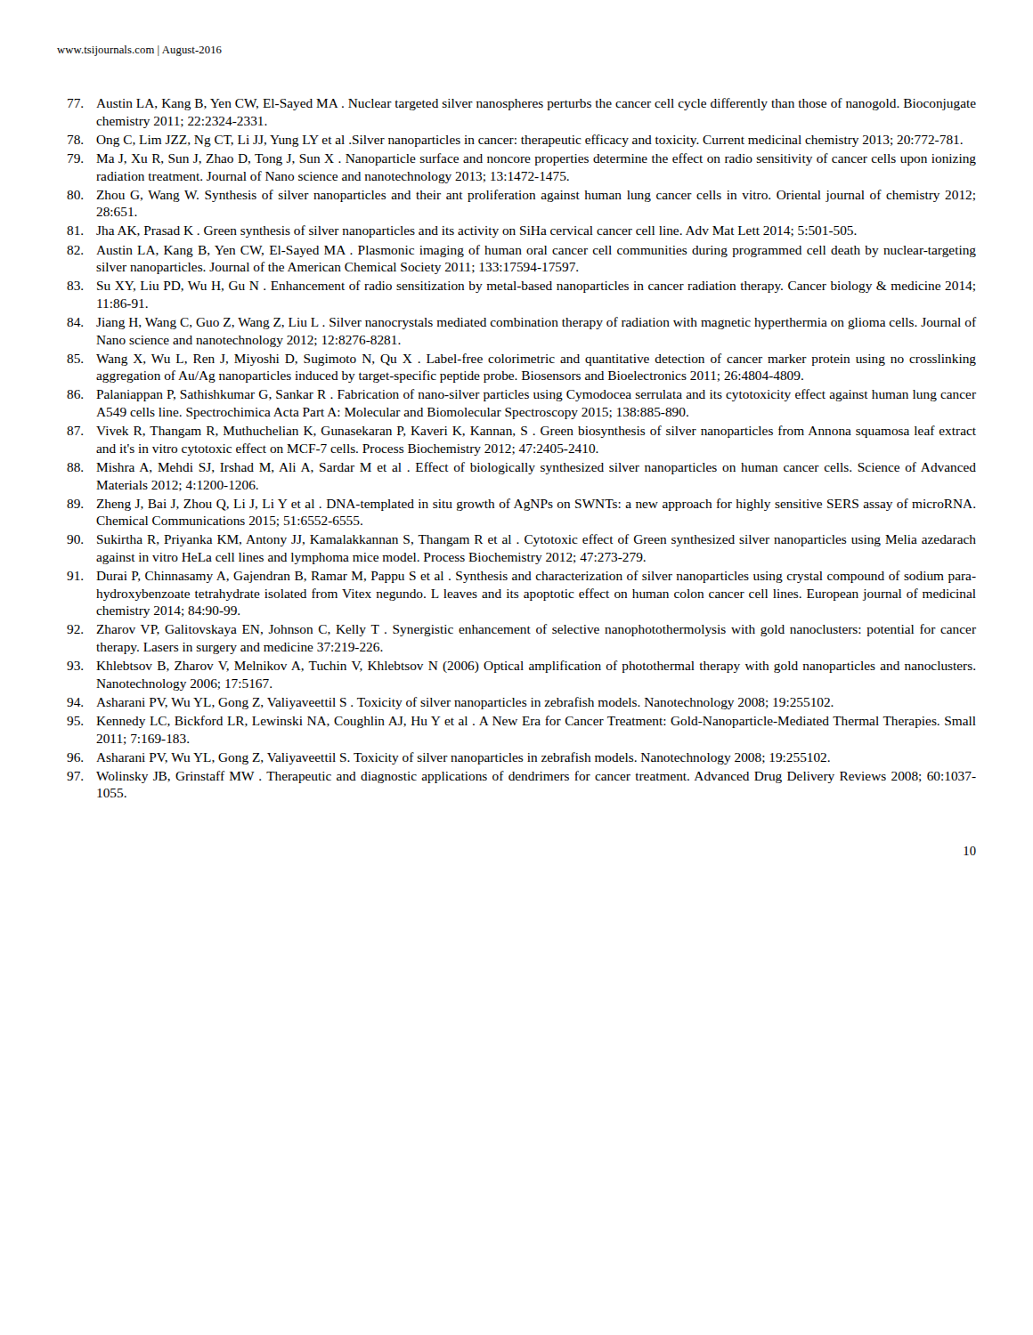www.tsijournals.com | August-2016
Austin LA, Kang B, Yen CW, El-Sayed MA . Nuclear targeted silver nanospheres perturbs the cancer cell cycle differently than those of nanogold. Bioconjugate chemistry 2011; 22:2324-2331.
Ong C, Lim JZZ, Ng CT, Li JJ, Yung LY et al .Silver nanoparticles in cancer: therapeutic efficacy and toxicity. Current medicinal chemistry 2013; 20:772-781.
Ma J, Xu R, Sun J, Zhao D, Tong J, Sun X . Nanoparticle surface and noncore properties determine the effect on radio sensitivity of cancer cells upon ionizing radiation treatment. Journal of Nano science and nanotechnology 2013; 13:1472-1475.
Zhou G, Wang W. Synthesis of silver nanoparticles and their ant proliferation against human lung cancer cells in vitro. Oriental journal of chemistry 2012; 28:651.
Jha AK, Prasad K . Green synthesis of silver nanoparticles and its activity on SiHa cervical cancer cell line. Adv Mat Lett 2014; 5:501-505.
Austin LA, Kang B, Yen CW, El-Sayed MA . Plasmonic imaging of human oral cancer cell communities during programmed cell death by nuclear-targeting silver nanoparticles. Journal of the American Chemical Society 2011; 133:17594-17597.
Su XY, Liu PD, Wu H, Gu N . Enhancement of radio sensitization by metal-based nanoparticles in cancer radiation therapy. Cancer biology & medicine 2014; 11:86-91.
Jiang H, Wang C, Guo Z, Wang Z, Liu L . Silver nanocrystals mediated combination therapy of radiation with magnetic hyperthermia on glioma cells. Journal of Nano science and nanotechnology 2012; 12:8276-8281.
Wang X, Wu L, Ren J, Miyoshi D, Sugimoto N, Qu X . Label-free colorimetric and quantitative detection of cancer marker protein using no crosslinking aggregation of Au/Ag nanoparticles induced by target-specific peptide probe. Biosensors and Bioelectronics 2011; 26:4804-4809.
Palaniappan P, Sathishkumar G, Sankar R . Fabrication of nano-silver particles using Cymodocea serrulata and its cytotoxicity effect against human lung cancer A549 cells line. Spectrochimica Acta Part A: Molecular and Biomolecular Spectroscopy 2015; 138:885-890.
Vivek R, Thangam R, Muthuchelian K, Gunasekaran P, Kaveri K, Kannan, S . Green biosynthesis of silver nanoparticles from Annona squamosa leaf extract and it's in vitro cytotoxic effect on MCF-7 cells. Process Biochemistry 2012; 47:2405-2410.
Mishra A, Mehdi SJ, Irshad M, Ali A, Sardar M et al . Effect of biologically synthesized silver nanoparticles on human cancer cells. Science of Advanced Materials 2012; 4:1200-1206.
Zheng J, Bai J, Zhou Q, Li J, Li Y et al . DNA-templated in situ growth of AgNPs on SWNTs: a new approach for highly sensitive SERS assay of microRNA. Chemical Communications 2015; 51:6552-6555.
Sukirtha R, Priyanka KM, Antony JJ, Kamalakkannan S, Thangam R et al . Cytotoxic effect of Green synthesized silver nanoparticles using Melia azedarach against in vitro HeLa cell lines and lymphoma mice model. Process Biochemistry 2012; 47:273-279.
Durai P, Chinnasamy A, Gajendran B, Ramar M, Pappu S et al . Synthesis and characterization of silver nanoparticles using crystal compound of sodium para-hydroxybenzoate tetrahydrate isolated from Vitex negundo. L leaves and its apoptotic effect on human colon cancer cell lines. European journal of medicinal chemistry 2014; 84:90-99.
Zharov VP, Galitovskaya EN, Johnson C, Kelly T . Synergistic enhancement of selective nanophotothermolysis with gold nanoclusters: potential for cancer therapy. Lasers in surgery and medicine 37:219-226.
Khlebtsov B, Zharov V, Melnikov A, Tuchin V, Khlebtsov N (2006) Optical amplification of photothermal therapy with gold nanoparticles and nanoclusters. Nanotechnology 2006; 17:5167.
Asharani PV, Wu YL, Gong Z, Valiyaveettil S . Toxicity of silver nanoparticles in zebrafish models. Nanotechnology 2008; 19:255102.
Kennedy LC, Bickford LR, Lewinski NA, Coughlin AJ, Hu Y et al . A New Era for Cancer Treatment: Gold‐Nanoparticle‐Mediated Thermal Therapies. Small 2011; 7:169-183.
Asharani PV, Wu YL, Gong Z, Valiyaveettil S. Toxicity of silver nanoparticles in zebrafish models. Nanotechnology 2008; 19:255102.
Wolinsky JB, Grinstaff MW . Therapeutic and diagnostic applications of dendrimers for cancer treatment. Advanced Drug Delivery Reviews 2008; 60:1037-1055.
10